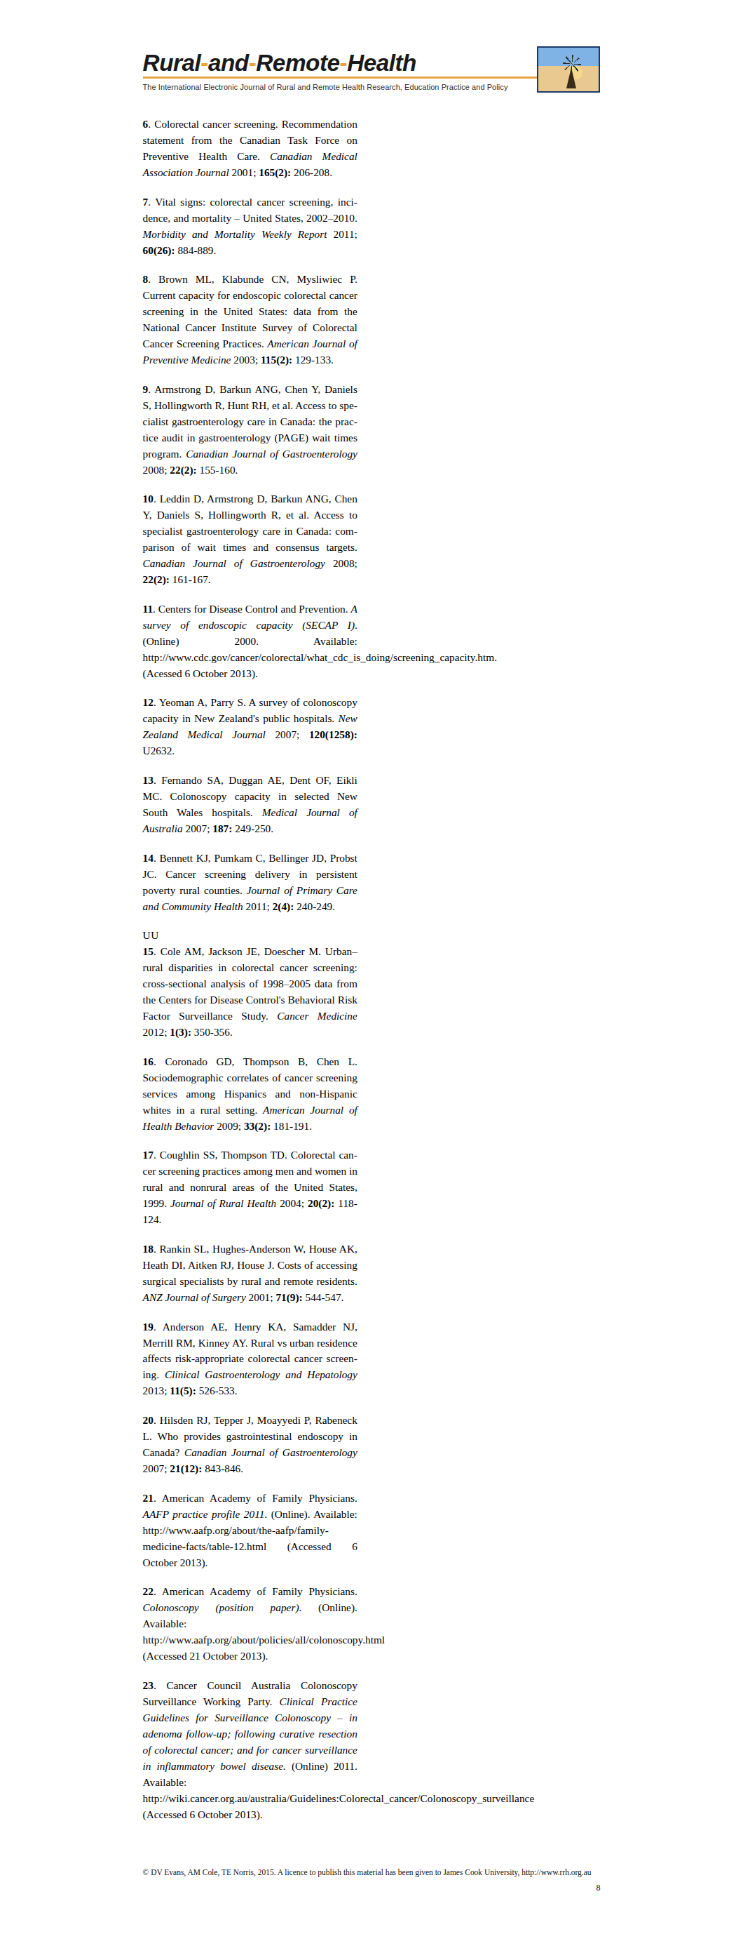Rural-and-Remote-Health
The International Electronic Journal of Rural and Remote Health Research, Education Practice and Policy
6. Colorectal cancer screening. Recommendation statement from the Canadian Task Force on Preventive Health Care. Canadian Medical Association Journal 2001; 165(2): 206-208.
7. Vital signs: colorectal cancer screening, incidence, and mortality – United States, 2002–2010. Morbidity and Mortality Weekly Report 2011; 60(26): 884-889.
8. Brown ML, Klabunde CN, Mysliwiec P. Current capacity for endoscopic colorectal cancer screening in the United States: data from the National Cancer Institute Survey of Colorectal Cancer Screening Practices. American Journal of Preventive Medicine 2003; 115(2): 129-133.
9. Armstrong D, Barkun ANG, Chen Y, Daniels S, Hollingworth R, Hunt RH, et al. Access to specialist gastroenterology care in Canada: the practice audit in gastroenterology (PAGE) wait times program. Canadian Journal of Gastroenterology 2008; 22(2): 155-160.
10. Leddin D, Armstrong D, Barkun ANG, Chen Y, Daniels S, Hollingworth R, et al. Access to specialist gastroenterology care in Canada: comparison of wait times and consensus targets. Canadian Journal of Gastroenterology 2008; 22(2): 161-167.
11. Centers for Disease Control and Prevention. A survey of endoscopic capacity (SECAP I). (Online) 2000. Available: http://www.cdc.gov/cancer/colorectal/what_cdc_is_doing/screening_capacity.htm.(Acessed 6 October 2013).
12. Yeoman A, Parry S. A survey of colonoscopy capacity in New Zealand's public hospitals. New Zealand Medical Journal 2007; 120(1258): U2632.
13. Fernando SA, Duggan AE, Dent OF, Eikli MC. Colonoscopy capacity in selected New South Wales hospitals. Medical Journal of Australia 2007; 187: 249-250.
14. Bennett KJ, Pumkam C, Bellinger JD, Probst JC. Cancer screening delivery in persistent poverty rural counties. Journal of Primary Care and Community Health 2011; 2(4): 240-249.
UU
15. Cole AM, Jackson JE, Doescher M. Urban–rural disparities in colorectal cancer screening: cross-sectional analysis of 1998–2005 data from the Centers for Disease Control's Behavioral Risk Factor Surveillance Study. Cancer Medicine 2012; 1(3): 350-356.
16. Coronado GD, Thompson B, Chen L. Sociodemographic correlates of cancer screening services among Hispanics and non-Hispanic whites in a rural setting. American Journal of Health Behavior 2009; 33(2): 181-191.
17. Coughlin SS, Thompson TD. Colorectal cancer screening practices among men and women in rural and nonrural areas of the United States, 1999. Journal of Rural Health 2004; 20(2): 118-124.
18. Rankin SL, Hughes-Anderson W, House AK, Heath DI, Aitken RJ, House J. Costs of accessing surgical specialists by rural and remote residents. ANZ Journal of Surgery 2001; 71(9): 544-547.
19. Anderson AE, Henry KA, Samadder NJ, Merrill RM, Kinney AY. Rural vs urban residence affects risk-appropriate colorectal cancer screening. Clinical Gastroenterology and Hepatology 2013; 11(5): 526-533.
20. Hilsden RJ, Tepper J, Moayyedi P, Rabeneck L. Who provides gastrointestinal endoscopy in Canada? Canadian Journal of Gastroenterology 2007; 21(12): 843-846.
21. American Academy of Family Physicians. AAFP practice profile 2011. (Online). Available: http://www.aafp.org/about/the-aafp/family-medicine-facts/table-12.html (Accessed 6 October 2013).
22. American Academy of Family Physicians. Colonoscopy (position paper). (Online). Available: http://www.aafp.org/about/policies/all/colonoscopy.html (Accessed 21 October 2013).
23. Cancer Council Australia Colonoscopy Surveillance Working Party. Clinical Practice Guidelines for Surveillance Colonoscopy – in adenoma follow-up; following curative resection of colorectal cancer; and for cancer surveillance in inflammatory bowel disease. (Online) 2011. Available: http://wiki.cancer.org.au/australia/Guidelines:Colorectal_cancer/Colonoscopy_surveillance (Accessed 6 October 2013).
© DV Evans, AM Cole, TE Norris, 2015. A licence to publish this material has been given to James Cook University, http://www.rrh.org.au
8